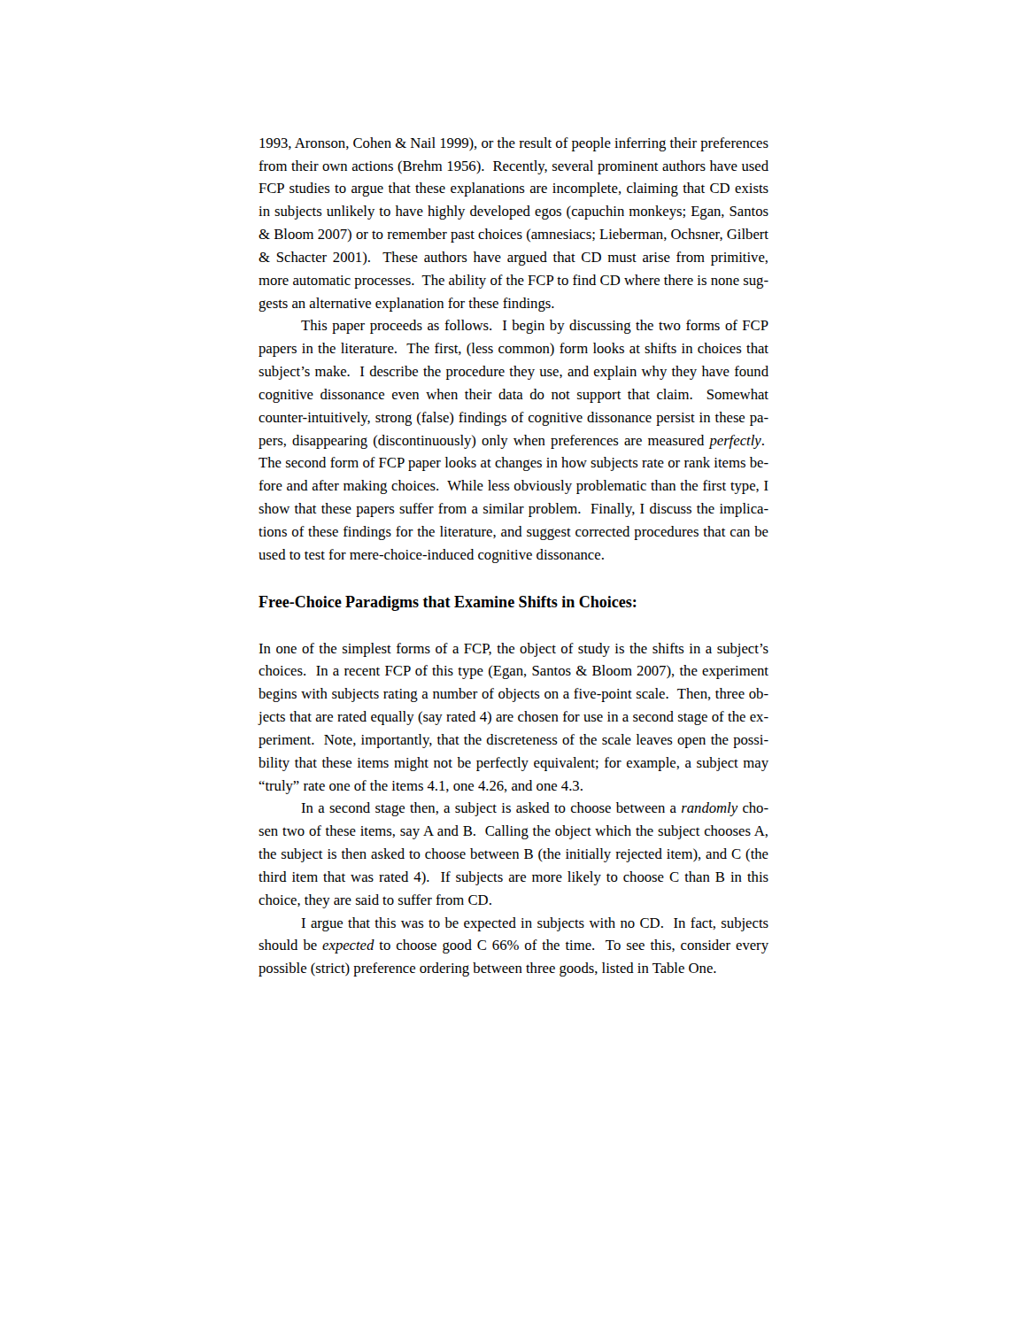1993, Aronson, Cohen & Nail 1999), or the result of people inferring their preferences from their own actions (Brehm 1956). Recently, several prominent authors have used FCP studies to argue that these explanations are incomplete, claiming that CD exists in subjects unlikely to have highly developed egos (capuchin monkeys; Egan, Santos & Bloom 2007) or to remember past choices (amnesiacs; Lieberman, Ochsner, Gilbert & Schacter 2001). These authors have argued that CD must arise from primitive, more automatic processes. The ability of the FCP to find CD where there is none suggests an alternative explanation for these findings.
This paper proceeds as follows. I begin by discussing the two forms of FCP papers in the literature. The first, (less common) form looks at shifts in choices that subject’s make. I describe the procedure they use, and explain why they have found cognitive dissonance even when their data do not support that claim. Somewhat counter-intuitively, strong (false) findings of cognitive dissonance persist in these papers, disappearing (discontinuously) only when preferences are measured perfectly. The second form of FCP paper looks at changes in how subjects rate or rank items before and after making choices. While less obviously problematic than the first type, I show that these papers suffer from a similar problem. Finally, I discuss the implications of these findings for the literature, and suggest corrected procedures that can be used to test for mere-choice-induced cognitive dissonance.
Free-Choice Paradigms that Examine Shifts in Choices:
In one of the simplest forms of a FCP, the object of study is the shifts in a subject’s choices. In a recent FCP of this type (Egan, Santos & Bloom 2007), the experiment begins with subjects rating a number of objects on a five-point scale. Then, three objects that are rated equally (say rated 4) are chosen for use in a second stage of the experiment. Note, importantly, that the discreteness of the scale leaves open the possibility that these items might not be perfectly equivalent; for example, a subject may “truly” rate one of the items 4.1, one 4.26, and one 4.3.
In a second stage then, a subject is asked to choose between a randomly chosen two of these items, say A and B. Calling the object which the subject chooses A, the subject is then asked to choose between B (the initially rejected item), and C (the third item that was rated 4). If subjects are more likely to choose C than B in this choice, they are said to suffer from CD.
I argue that this was to be expected in subjects with no CD. In fact, subjects should be expected to choose good C 66% of the time. To see this, consider every possible (strict) preference ordering between three goods, listed in Table One.